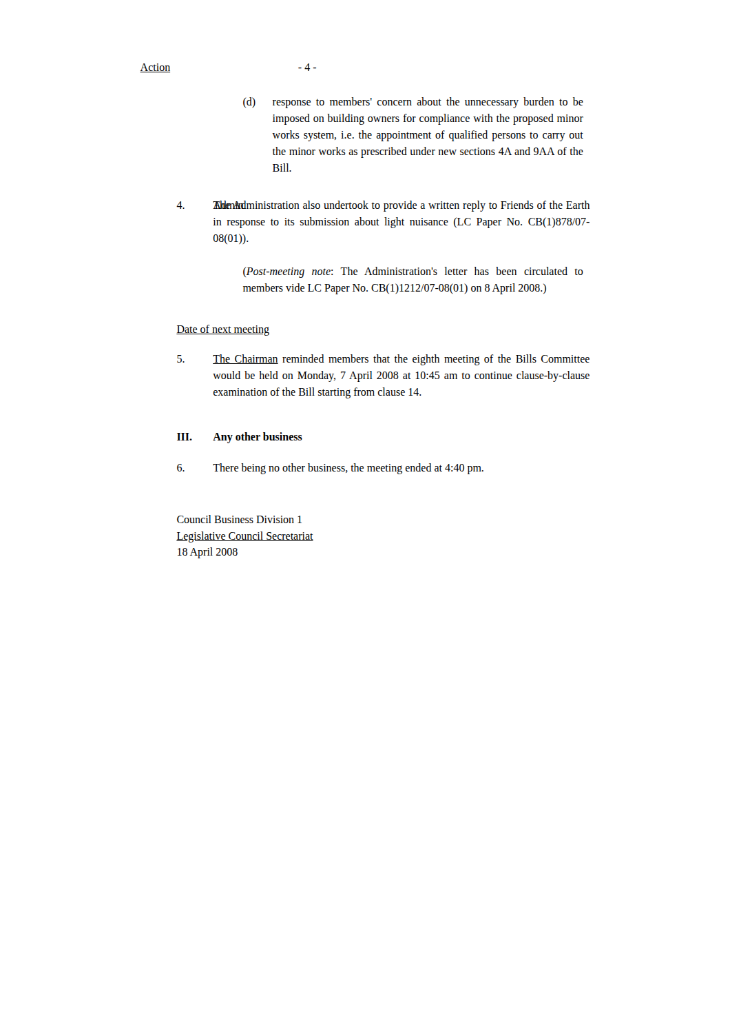Action
- 4 -
(d)
response to members' concern about the unnecessary burden to be imposed on building owners for compliance with the proposed minor works system, i.e. the appointment of qualified persons to carry out the minor works as prescribed under new sections 4A and 9AA of the Bill.
Admin
4.
The Administration also undertook to provide a written reply to Friends of the Earth in response to its submission about light nuisance (LC Paper No. CB(1)878/07-08(01)).
(Post-meeting note: The Administration's letter has been circulated to members vide LC Paper No. CB(1)1212/07-08(01) on 8 April 2008.)
Date of next meeting
5.
The Chairman reminded members that the eighth meeting of the Bills Committee would be held on Monday, 7 April 2008 at 10:45 am to continue clause-by-clause examination of the Bill starting from clause 14.
III.
Any other business
6.
There being no other business, the meeting ended at 4:40 pm.
Council Business Division 1
Legislative Council Secretariat
18 April 2008